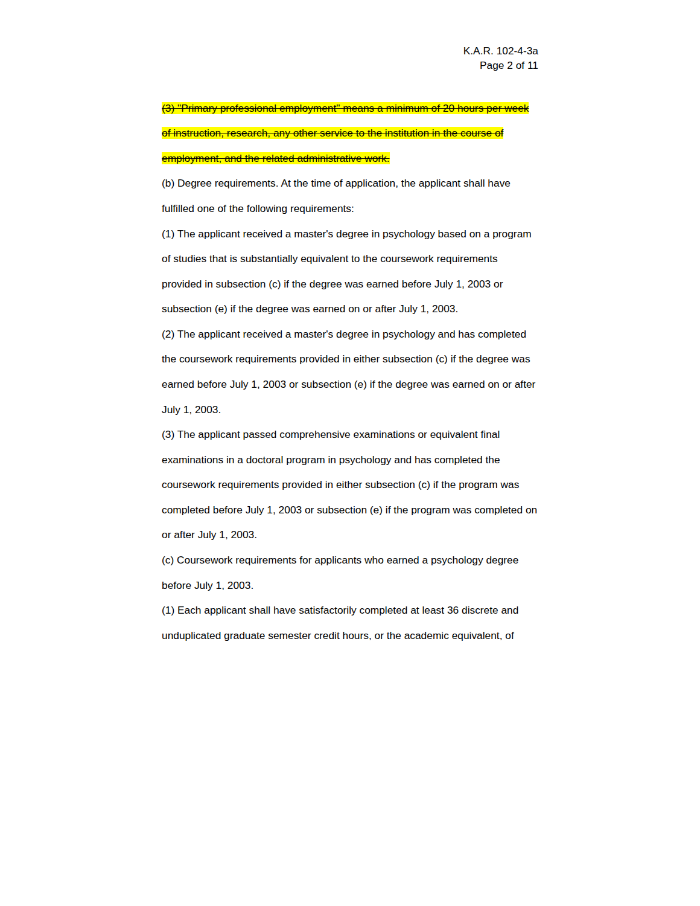K.A.R. 102-4-3a
Page 2 of 11
(3) "Primary professional employment" means a minimum of 20 hours per week of instruction, research, any other service to the institution in the course of employment, and the related administrative work.
(b) Degree requirements. At the time of application, the applicant shall have fulfilled one of the following requirements:
(1) The applicant received a master's degree in psychology based on a program of studies that is substantially equivalent to the coursework requirements provided in subsection (c) if the degree was earned before July 1, 2003 or subsection (e) if the degree was earned on or after July 1, 2003.
(2) The applicant received a master's degree in psychology and has completed the coursework requirements provided in either subsection (c) if the degree was earned before July 1, 2003 or subsection (e) if the degree was earned on or after July 1, 2003.
(3) The applicant passed comprehensive examinations or equivalent final examinations in a doctoral program in psychology and has completed the coursework requirements provided in either subsection (c) if the program was completed before July 1, 2003 or subsection (e) if the program was completed on or after July 1, 2003.
(c) Coursework requirements for applicants who earned a psychology degree before July 1, 2003.
(1) Each applicant shall have satisfactorily completed at least 36 discrete and unduplicated graduate semester credit hours, or the academic equivalent, of